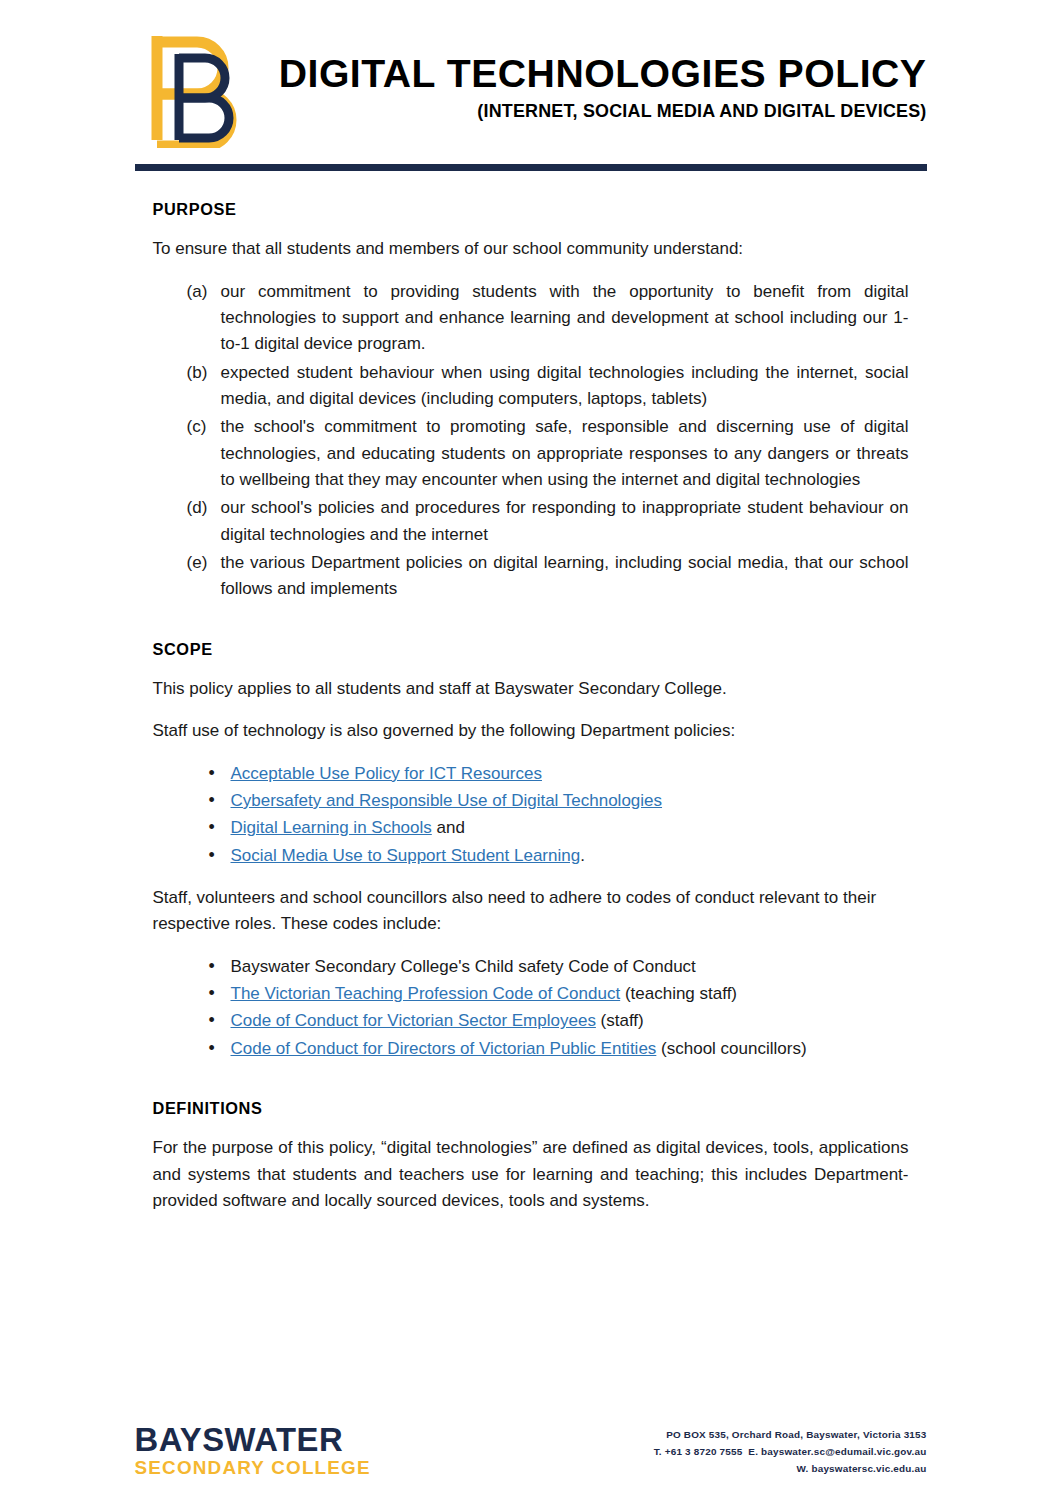Digital Technologies Policy
(Internet, Social Media and Digital Devices)
Purpose
To ensure that all students and members of our school community understand:
our commitment to providing students with the opportunity to benefit from digital technologies to support and enhance learning and development at school including our 1-to-1 digital device program.
expected student behaviour when using digital technologies including the internet, social media, and digital devices (including computers, laptops, tablets)
the school's commitment to promoting safe, responsible and discerning use of digital technologies, and educating students on appropriate responses to any dangers or threats to wellbeing that they may encounter when using the internet and digital technologies
our school's policies and procedures for responding to inappropriate student behaviour on digital technologies and the internet
the various Department policies on digital learning, including social media, that our school follows and implements
Scope
This policy applies to all students and staff at Bayswater Secondary College.
Staff use of technology is also governed by the following Department policies:
Acceptable Use Policy for ICT Resources
Cybersafety and Responsible Use of Digital Technologies
Digital Learning in Schools and
Social Media Use to Support Student Learning.
Staff, volunteers and school councillors also need to adhere to codes of conduct relevant to their respective roles. These codes include:
Bayswater Secondary College's Child safety Code of Conduct
The Victorian Teaching Profession Code of Conduct (teaching staff)
Code of Conduct for Victorian Sector Employees (staff)
Code of Conduct for Directors of Victorian Public Entities (school councillors)
Definitions
For the purpose of this policy, “digital technologies” are defined as digital devices, tools, applications and systems that students and teachers use for learning and teaching; this includes Department-provided software and locally sourced devices, tools and systems.
Bayswater Secondary College
PO BOX 535, Orchard Road, Bayswater, Victoria 3153
T. +61 3 8720 7555 E. bayswater.sc@edumail.vic.gov.au
W. bayswatersc.vic.edu.au